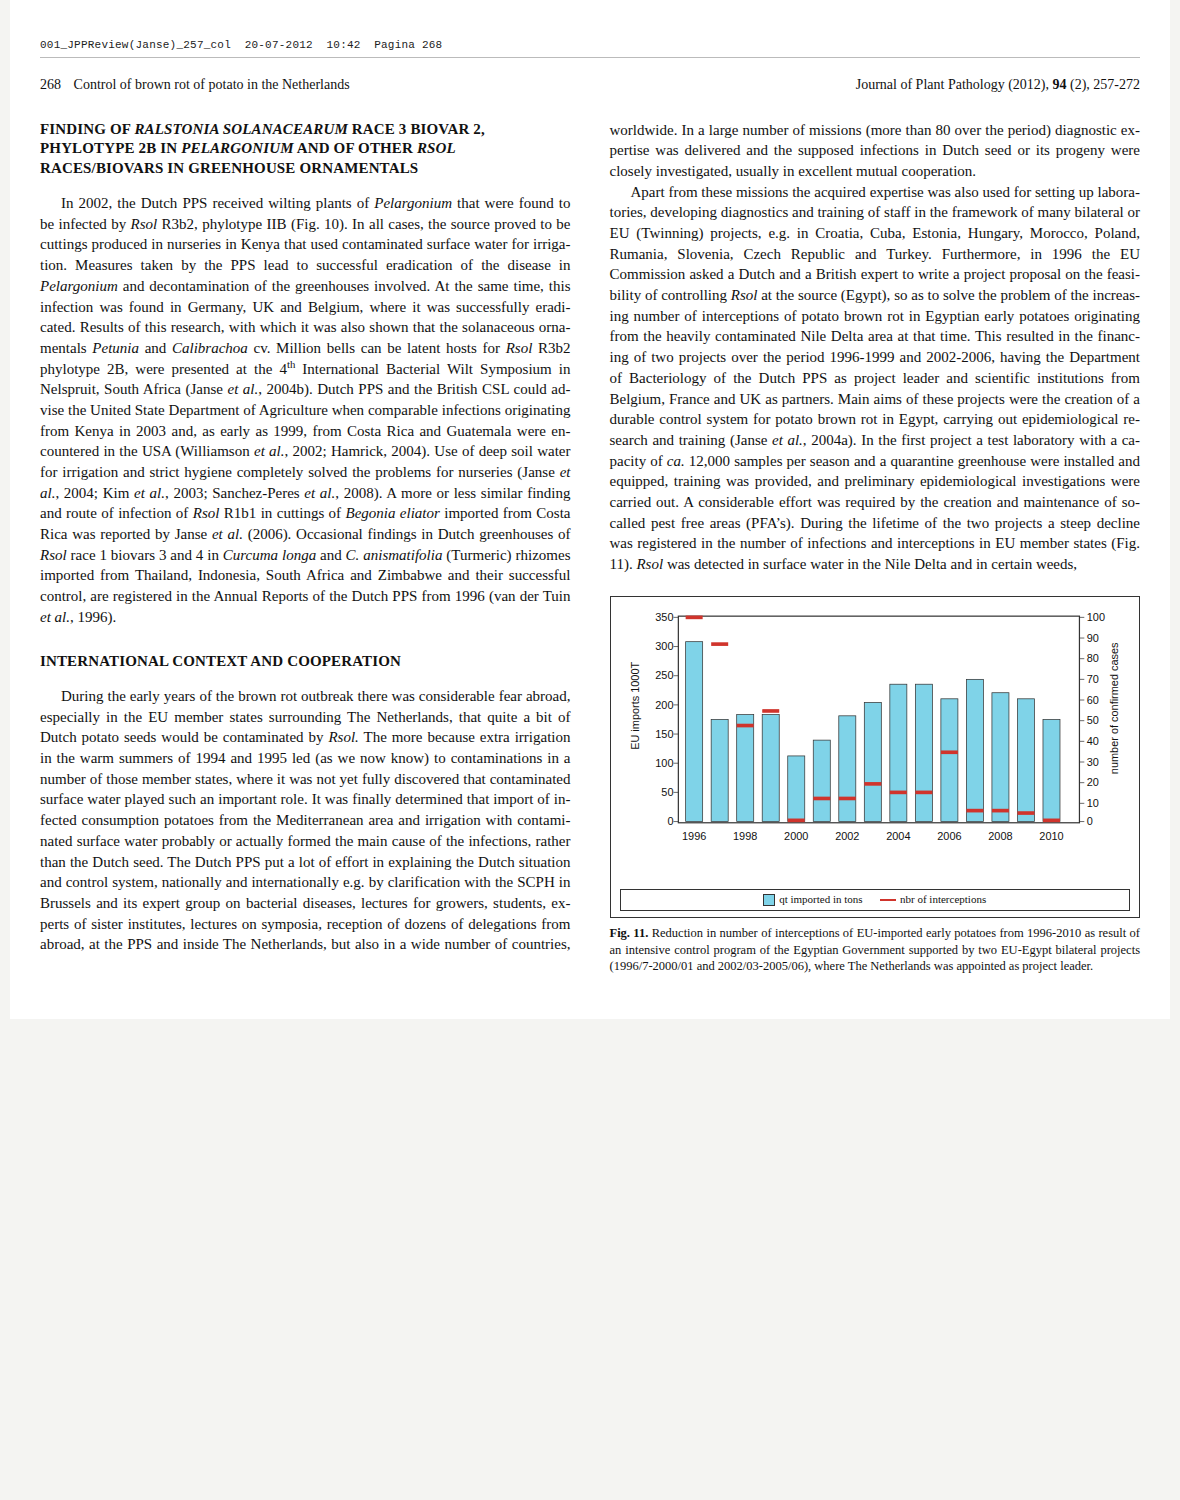001_JPPReview(Janse)_257_col 20-07-2012 10:42 Pagina 268
268 Control of brown rot of potato in the Netherlands
Journal of Plant Pathology (2012), 94 (2), 257-272
FINDING OF RALSTONIA SOLANACEARUM RACE 3 BIOVAR 2, PHYLOTYPE 2B IN PELARGONIUM AND OF OTHER RSOL RACES/BIOVARS IN GREENHOUSE ORNAMENTALS
In 2002, the Dutch PPS received wilting plants of Pelargonium that were found to be infected by Rsol R3b2, phylotype IIB (Fig. 10). In all cases, the source proved to be cuttings produced in nurseries in Kenya that used contaminated surface water for irrigation. Measures taken by the PPS lead to successful eradication of the disease in Pelargonium and decontamination of the greenhouses involved. At the same time, this infection was found in Germany, UK and Belgium, where it was successfully eradicated. Results of this research, with which it was also shown that the solanaceous ornamentals Petunia and Calibrachoa cv. Million bells can be latent hosts for Rsol R3b2 phylotype 2B, were presented at the 4th International Bacterial Wilt Symposium in Nelspruit, South Africa (Janse et al., 2004b). Dutch PPS and the British CSL could advise the United State Department of Agriculture when comparable infections originating from Kenya in 2003 and, as early as 1999, from Costa Rica and Guatemala were encountered in the USA (Williamson et al., 2002; Hamrick, 2004). Use of deep soil water for irrigation and strict hygiene completely solved the problems for nurseries (Janse et al., 2004; Kim et al., 2003; Sanchez-Peres et al., 2008). A more or less similar finding and route of infection of Rsol R1b1 in cuttings of Begonia eliator imported from Costa Rica was reported by Janse et al. (2006). Occasional findings in Dutch greenhouses of Rsol race 1 biovars 3 and 4 in Curcuma longa and C. anismatifolia (Turmeric) rhizomes imported from Thailand, Indonesia, South Africa and Zimbabwe and their successful control, are registered in the Annual Reports of the Dutch PPS from 1996 (van der Tuin et al., 1996).
INTERNATIONAL CONTEXT AND COOPERATION
During the early years of the brown rot outbreak there was considerable fear abroad, especially in the EU member states surrounding The Netherlands, that quite a bit of Dutch potato seeds would be contaminated by Rsol. The more because extra irrigation in the warm summers of 1994 and 1995 led (as we now know) to contaminations in a number of those member states, where it was not yet fully discovered that contaminated surface water played such an important role. It was finally determined that import of infected consumption potatoes from the Mediterranean area and irrigation with contaminated surface water probably or actually formed the main cause of the infections, rather than the Dutch seed. The Dutch PPS put a lot of effort in explaining the Dutch situation and control system, nationally and internationally e.g. by clarification with the SCPH in Brussels and its expert group on bacterial diseases, lectures for growers, students, experts of sister institutes, lectures on symposia, reception of dozens of delegations from abroad, at the PPS and inside The Netherlands, but also in a wide number of countries, worldwide. In a large number of missions (more than 80 over the period) diagnostic expertise was delivered and the supposed infections in Dutch seed or its progeny were closely investigated, usually in excellent mutual cooperation.
Apart from these missions the acquired expertise was also used for setting up laboratories, developing diagnostics and training of staff in the framework of many bilateral or EU (Twinning) projects, e.g. in Croatia, Cuba, Estonia, Hungary, Morocco, Poland, Rumania, Slovenia, Czech Republic and Turkey. Furthermore, in 1996 the EU Commission asked a Dutch and a British expert to write a project proposal on the feasibility of controlling Rsol at the source (Egypt), so as to solve the problem of the increasing number of interceptions of potato brown rot in Egyptian early potatoes originating from the heavily contaminated Nile Delta area at that time. This resulted in the financing of two projects over the period 1996-1999 and 2002-2006, having the Department of Bacteriology of the Dutch PPS as project leader and scientific institutions from Belgium, France and UK as partners. Main aims of these projects were the creation of a durable control system for potato brown rot in Egypt, carrying out epidemiological research and training (Janse et al., 2004a). In the first project a test laboratory with a capacity of ca. 12,000 samples per season and a quarantine greenhouse were installed and equipped, training was provided, and preliminary epidemiological investigations were carried out. A considerable effort was required by the creation and maintenance of so-called pest free areas (PFA’s). During the lifetime of the two projects a steep decline was registered in the number of infections and interceptions in EU member states (Fig. 11). Rsol was detected in surface water in the Nile Delta and in certain weeds,
350 300 250 200 150 100 50 0 100 90 80 70 60 50 40 30 20 10 0 EU imports 1000T number of confirmed cases 1996 1998 2000 2002 2004 2006 2008 2010
qt imported in tons nbr of interceptions
Fig. 11. Reduction in number of interceptions of EU-imported early potatoes from 1996-2010 as result of an intensive control program of the Egyptian Government supported by two EU-Egypt bilateral projects (1996/7-2000/01 and 2002/03-2005/06), where The Netherlands was appointed as project leader.